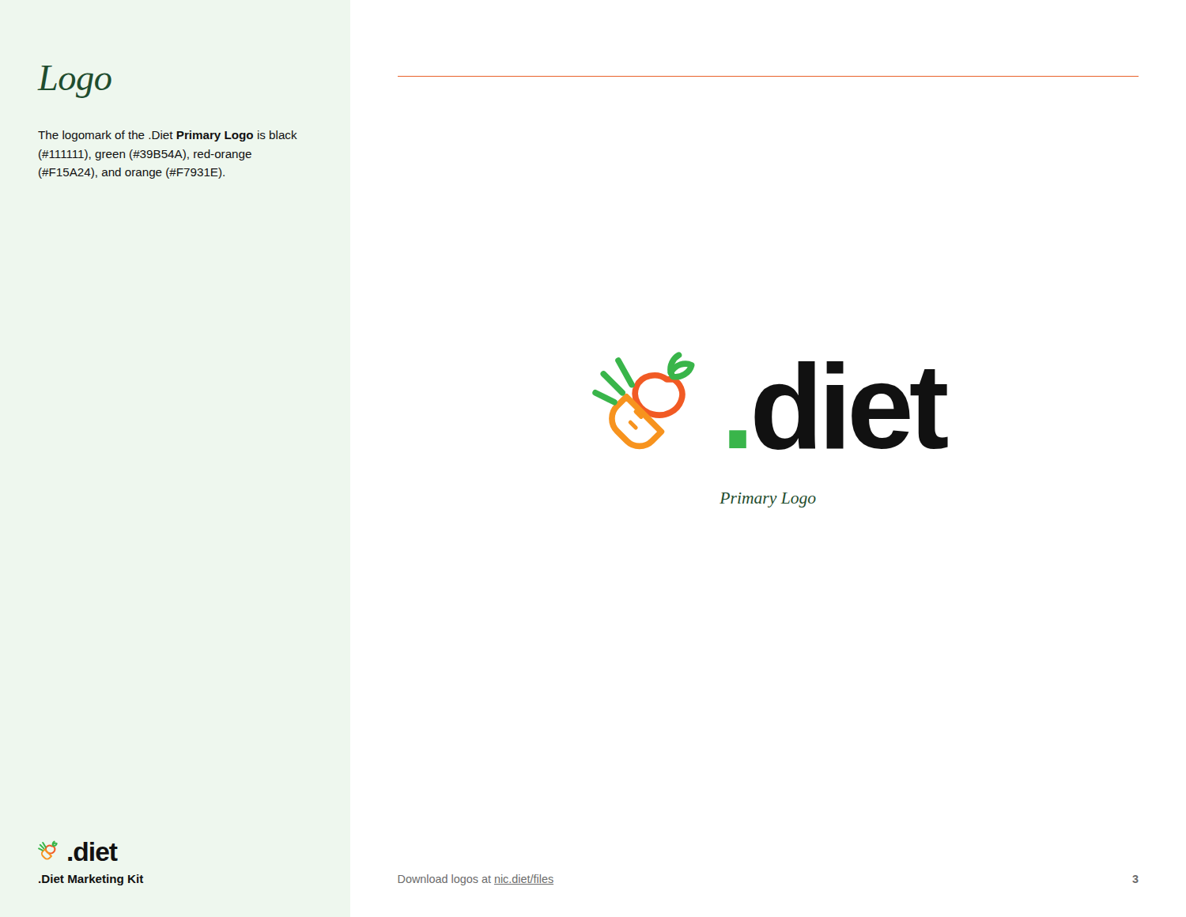Logo
The logomark of the .Diet Primary Logo is black (#111111), green (#39B54A), red-orange (#F15A24), and orange (#F7931E).
.diet
.Diet Marketing Kit
. diet
Primary Logo
Download logos at nic.diet/files 3